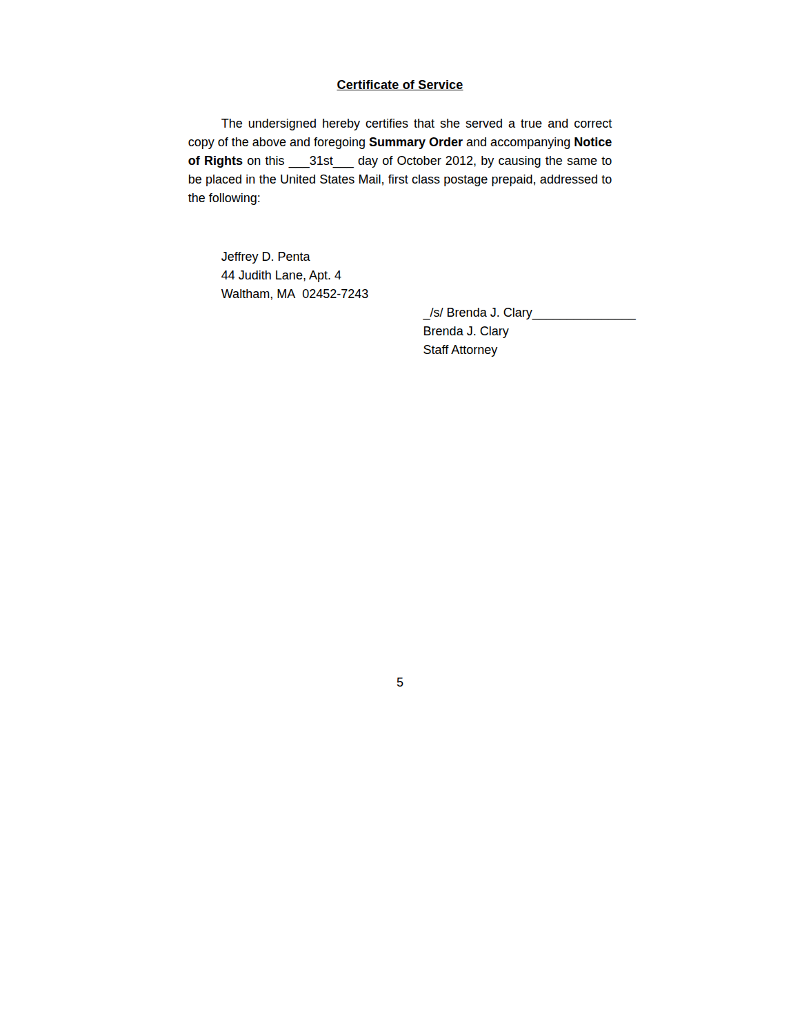Certificate of Service
The undersigned hereby certifies that she served a true and correct copy of the above and foregoing Summary Order and accompanying Notice of Rights on this ___31st___ day of October 2012, by causing the same to be placed in the United States Mail, first class postage prepaid, addressed to the following:
Jeffrey D. Penta
44 Judith Lane, Apt. 4
Waltham, MA 02452-7243
_/s/ Brenda J. Clary_______________
Brenda J. Clary
Staff Attorney
5